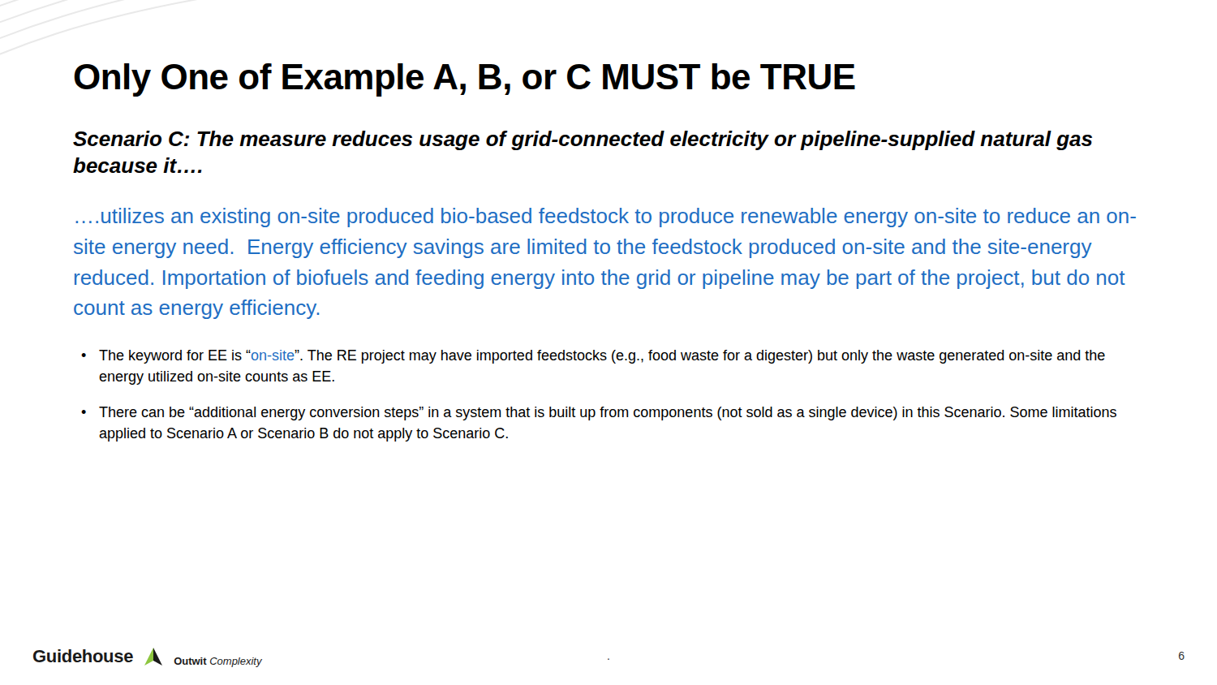Only One of Example A, B, or C MUST be TRUE
Scenario C: The measure reduces usage of grid-connected electricity or pipeline-supplied natural gas because it….
….utilizes an existing on-site produced bio-based feedstock to produce renewable energy on-site to reduce an on-site energy need. Energy efficiency savings are limited to the feedstock produced on-site and the site-energy reduced. Importation of biofuels and feeding energy into the grid or pipeline may be part of the project, but do not count as energy efficiency.
The keyword for EE is “on-site”. The RE project may have imported feedstocks (e.g., food waste for a digester) but only the waste generated on-site and the energy utilized on-site counts as EE.
There can be “additional energy conversion steps” in a system that is built up from components (not sold as a single device) in this Scenario. Some limitations applied to Scenario A or Scenario B do not apply to Scenario C.
Guidehouse Outwit Complexity
.
6